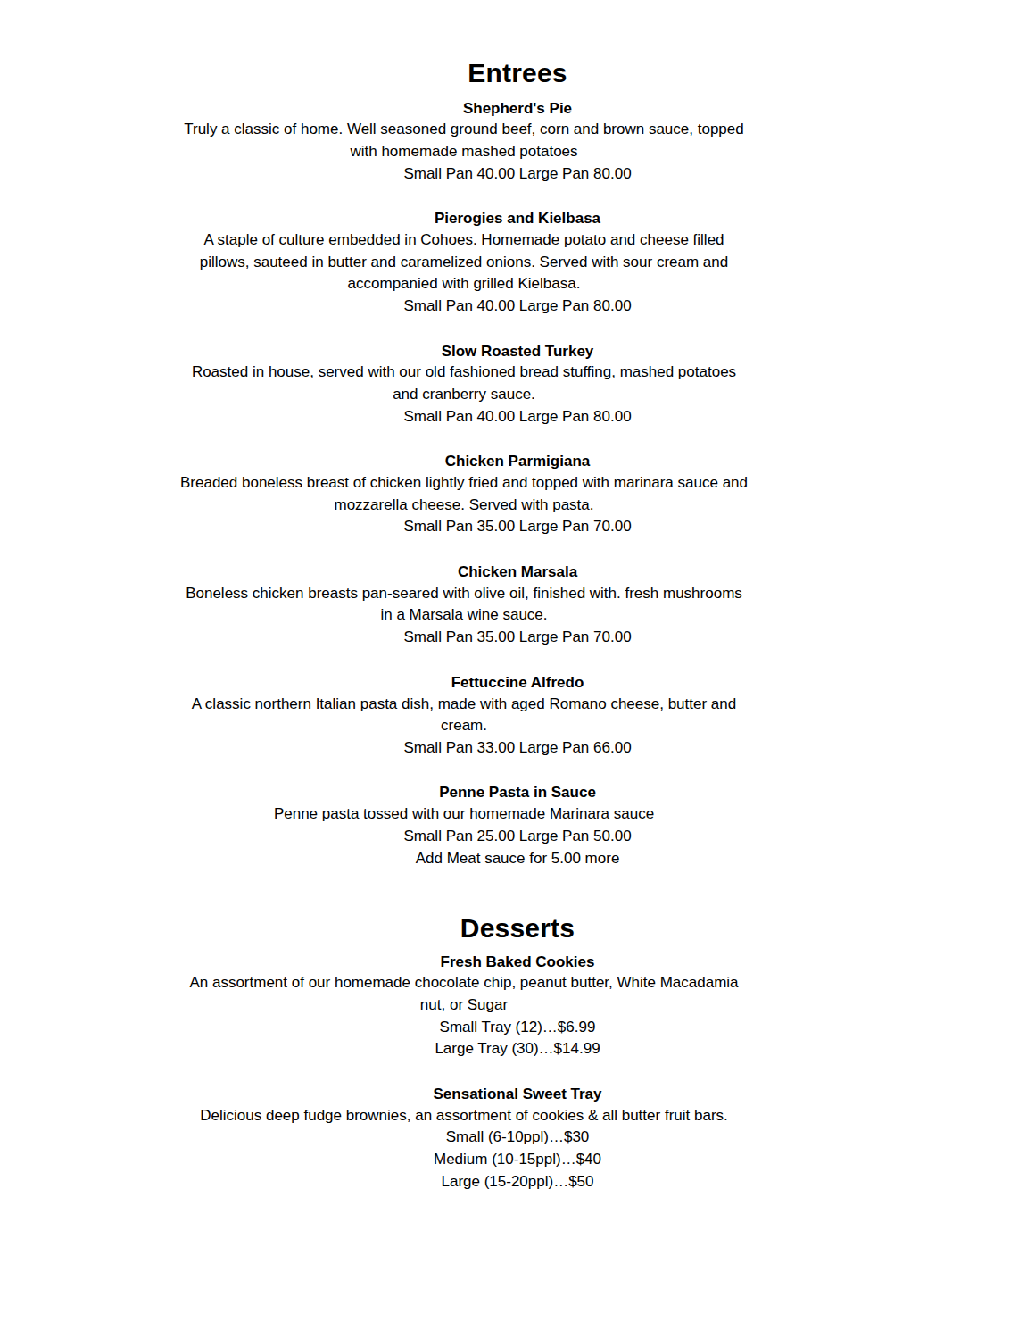Entrees
Shepherd's Pie
Truly a classic of home. Well seasoned ground beef, corn and brown sauce, topped with homemade mashed potatoes
Small Pan 40.00 Large Pan 80.00
Pierogies and Kielbasa
A staple of culture embedded in Cohoes. Homemade potato and cheese filled pillows, sauteed in butter and caramelized onions. Served with sour cream and accompanied with grilled Kielbasa.
Small Pan 40.00 Large Pan 80.00
Slow Roasted Turkey
Roasted in house, served with our old fashioned bread stuffing, mashed potatoes and cranberry sauce.
Small Pan 40.00 Large Pan 80.00
Chicken Parmigiana
Breaded boneless breast of chicken lightly fried and topped with marinara sauce and mozzarella cheese. Served with pasta.
Small Pan 35.00 Large Pan 70.00
Chicken Marsala
Boneless chicken breasts pan-seared with olive oil, finished with. fresh mushrooms in a Marsala wine sauce.
Small Pan 35.00 Large Pan 70.00
Fettuccine Alfredo
A classic northern Italian pasta dish, made with aged Romano cheese, butter and cream.
Small Pan 33.00 Large Pan 66.00
Penne Pasta in Sauce
Penne pasta tossed with our homemade Marinara sauce
Small Pan 25.00 Large Pan 50.00
Add Meat sauce for 5.00 more
Desserts
Fresh Baked Cookies
An assortment of our homemade chocolate chip, peanut butter, White Macadamia nut, or Sugar
Small Tray (12)…$6.99
Large Tray (30)…$14.99
Sensational Sweet Tray
Delicious deep fudge brownies, an assortment of cookies & all butter fruit bars.
Small (6-10ppl)…$30
Medium (10-15ppl)…$40
Large (15-20ppl)…$50